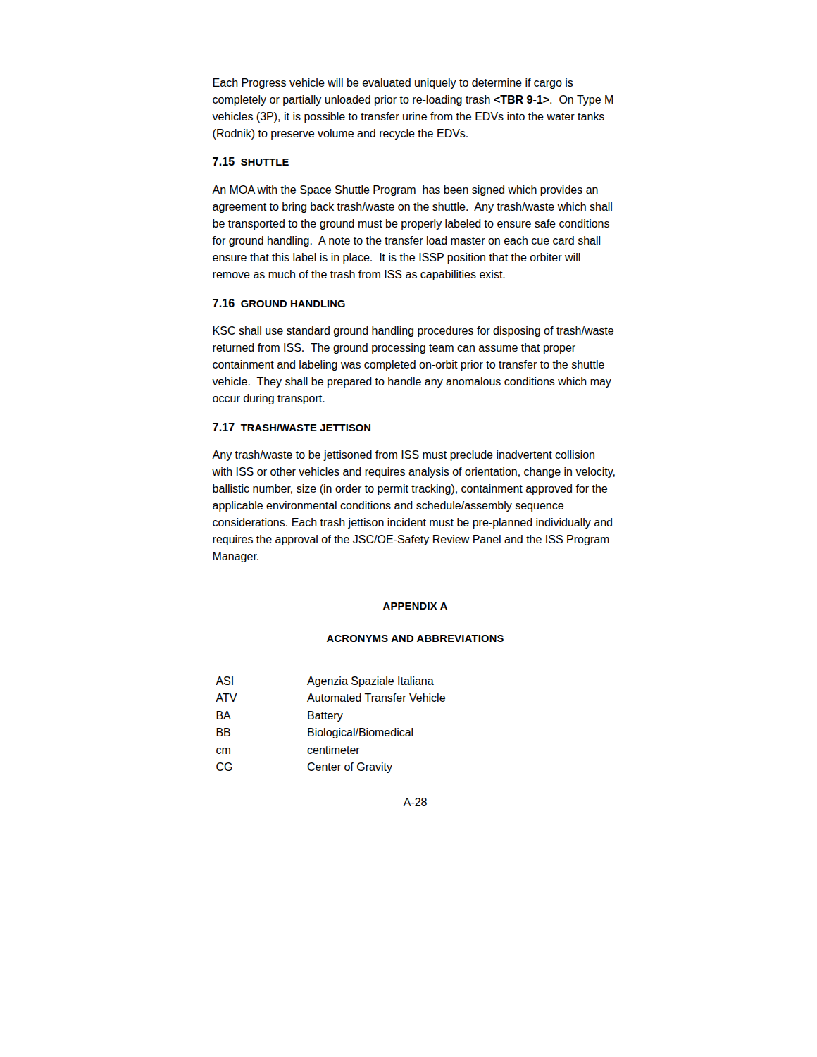Each Progress vehicle will be evaluated uniquely to determine if cargo is completely or partially unloaded prior to re-loading trash <TBR 9-1>. On Type M vehicles (3P), it is possible to transfer urine from the EDVs into the water tanks (Rodnik) to preserve volume and recycle the EDVs.
7.15 SHUTTLE
An MOA with the Space Shuttle Program has been signed which provides an agreement to bring back trash/waste on the shuttle. Any trash/waste which shall be transported to the ground must be properly labeled to ensure safe conditions for ground handling. A note to the transfer load master on each cue card shall ensure that this label is in place. It is the ISSP position that the orbiter will remove as much of the trash from ISS as capabilities exist.
7.16 GROUND HANDLING
KSC shall use standard ground handling procedures for disposing of trash/waste returned from ISS. The ground processing team can assume that proper containment and labeling was completed on-orbit prior to transfer to the shuttle vehicle. They shall be prepared to handle any anomalous conditions which may occur during transport.
7.17 TRASH/WASTE JETTISON
Any trash/waste to be jettisoned from ISS must preclude inadvertent collision with ISS or other vehicles and requires analysis of orientation, change in velocity, ballistic number, size (in order to permit tracking), containment approved for the applicable environmental conditions and schedule/assembly sequence considerations. Each trash jettison incident must be pre-planned individually and requires the approval of the JSC/OE-Safety Review Panel and the ISS Program Manager.
APPENDIX A
ACRONYMS AND ABBREVIATIONS
| ASI | Agenzia Spaziale Italiana |
| ATV | Automated Transfer Vehicle |
| BA | Battery |
| BB | Biological/Biomedical |
| cm | centimeter |
| CG | Center of Gravity |
A-28